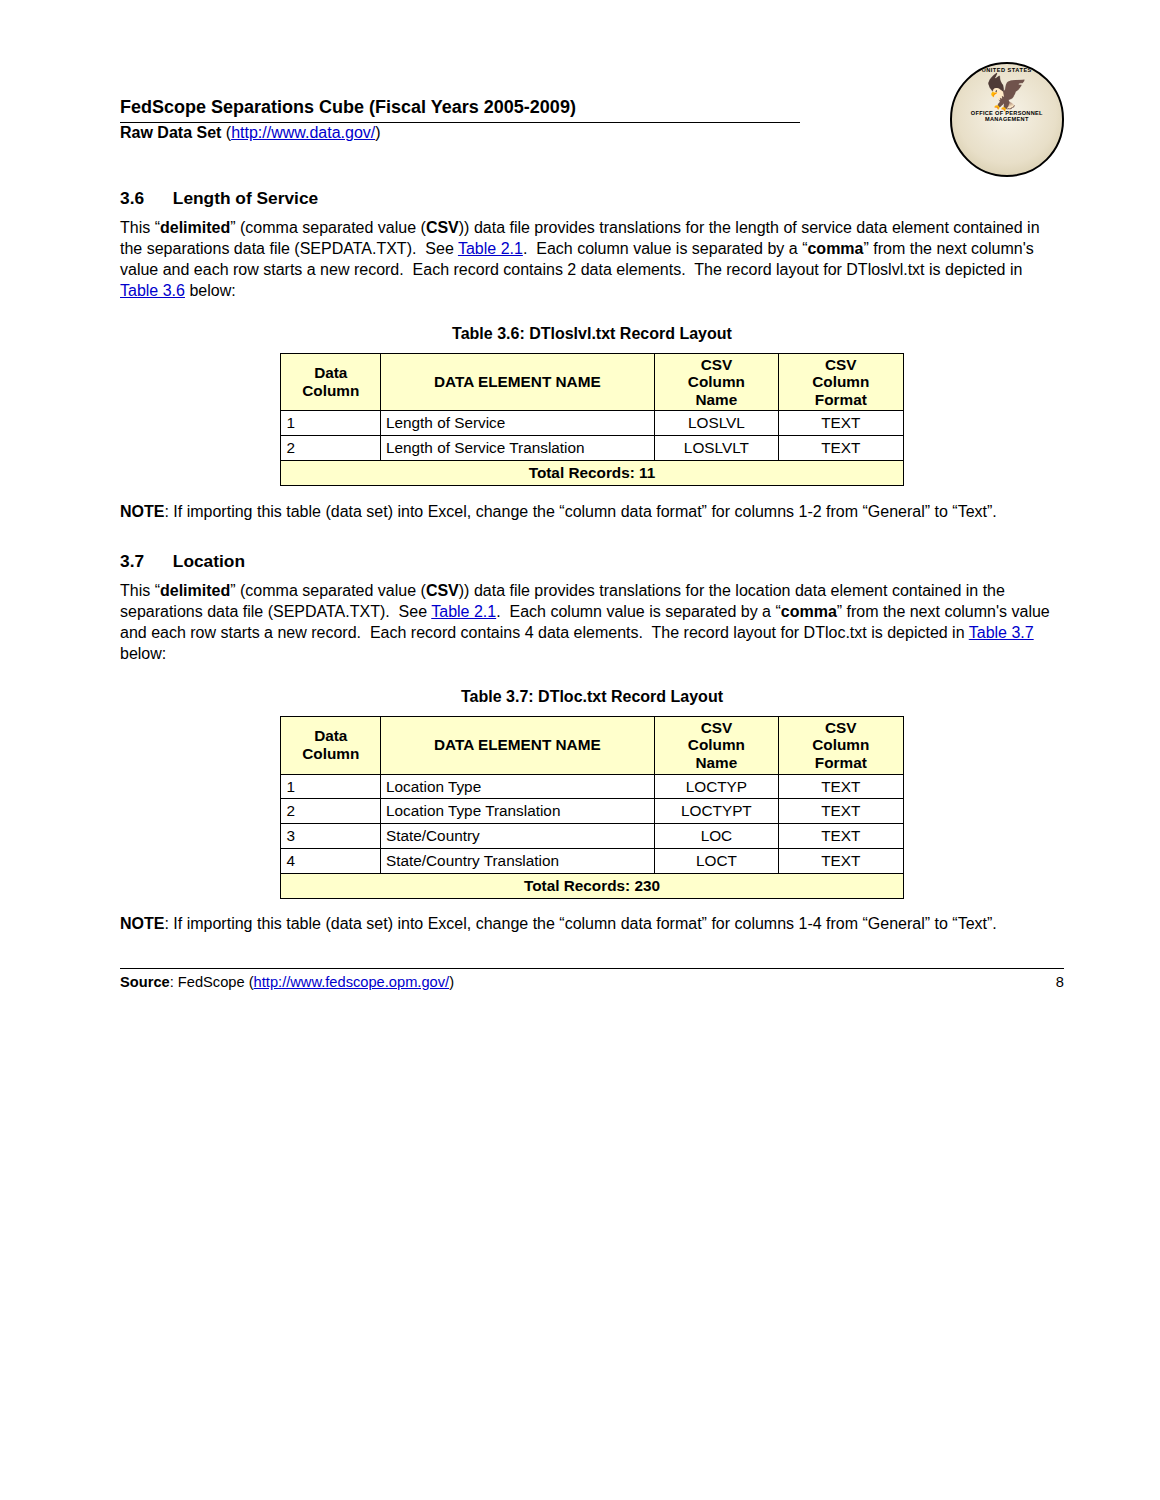UNITED STATES
🦅
OFFICE OF PERSONNEL MANAGEMENT
FedScope Separations Cube (Fiscal Years 2005-2009)
Raw Data Set (http://www.data.gov/)
3.6 Length of Service
This “delimited” (comma separated value (CSV)) data file provides translations for the length of service data element contained in the separations data file (SEPDATA.TXT). See Table 2.1. Each column value is separated by a “comma” from the next column's value and each row starts a new record. Each record contains 2 data elements. The record layout for DTloslvl.txt is depicted in Table 3.6 below:
Table 3.6: DTloslvl.txt Record Layout
| Data Column | DATA ELEMENT NAME | CSV Column Name | CSV Column Format |
| --- | --- | --- | --- |
| 1 | Length of Service | LOSLVL | TEXT |
| 2 | Length of Service Translation | LOSLVLT | TEXT |
| Total Records: 11 |
NOTE: If importing this table (data set) into Excel, change the “column data format” for columns 1-2 from “General” to “Text”.
3.7 Location
This “delimited” (comma separated value (CSV)) data file provides translations for the location data element contained in the separations data file (SEPDATA.TXT). See Table 2.1. Each column value is separated by a “comma” from the next column's value and each row starts a new record. Each record contains 4 data elements. The record layout for DTloc.txt is depicted in Table 3.7 below:
Table 3.7: DTloc.txt Record Layout
| Data Column | DATA ELEMENT NAME | CSV Column Name | CSV Column Format |
| --- | --- | --- | --- |
| 1 | Location Type | LOCTYP | TEXT |
| 2 | Location Type Translation | LOCTYPT | TEXT |
| 3 | State/Country | LOC | TEXT |
| 4 | State/Country Translation | LOCT | TEXT |
| Total Records: 230 |
NOTE: If importing this table (data set) into Excel, change the “column data format” for columns 1-4 from “General” to “Text”.
Source: FedScope (http://www.fedscope.opm.gov/)
8